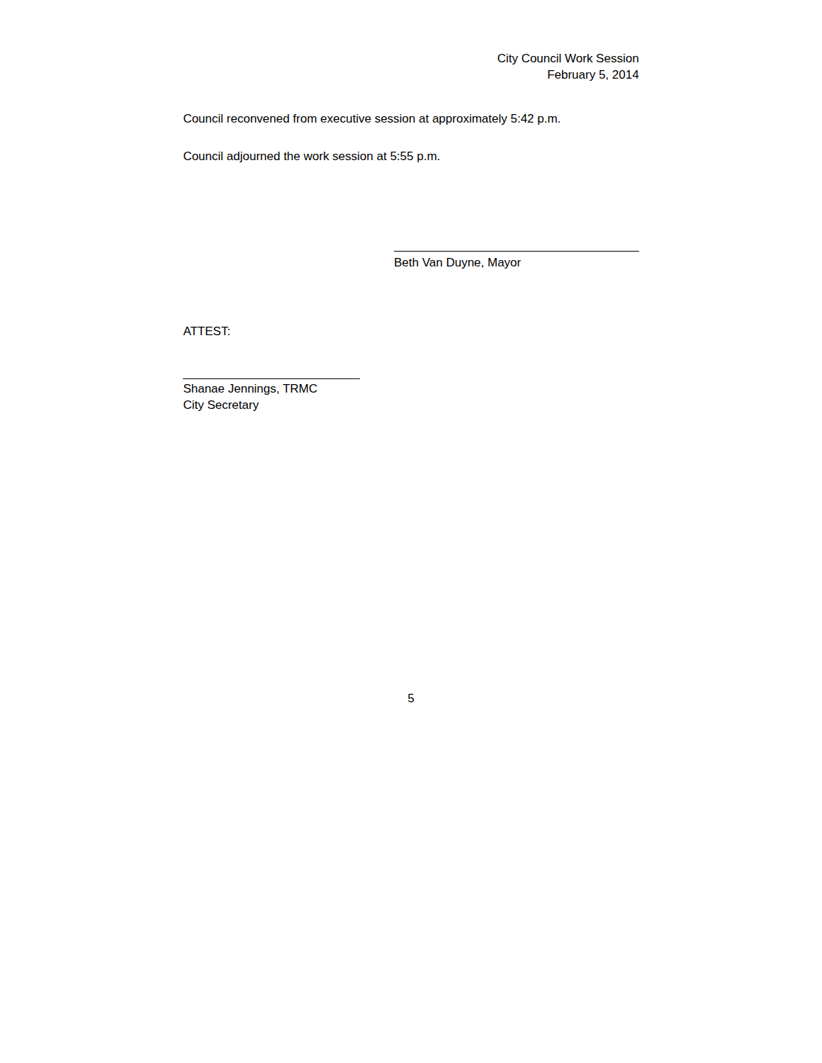City Council Work Session
February 5, 2014
Council reconvened from executive session at approximately 5:42 p.m.
Council adjourned the work session at 5:55 p.m.
Beth Van Duyne, Mayor
ATTEST:
Shanae Jennings, TRMC
City Secretary
5